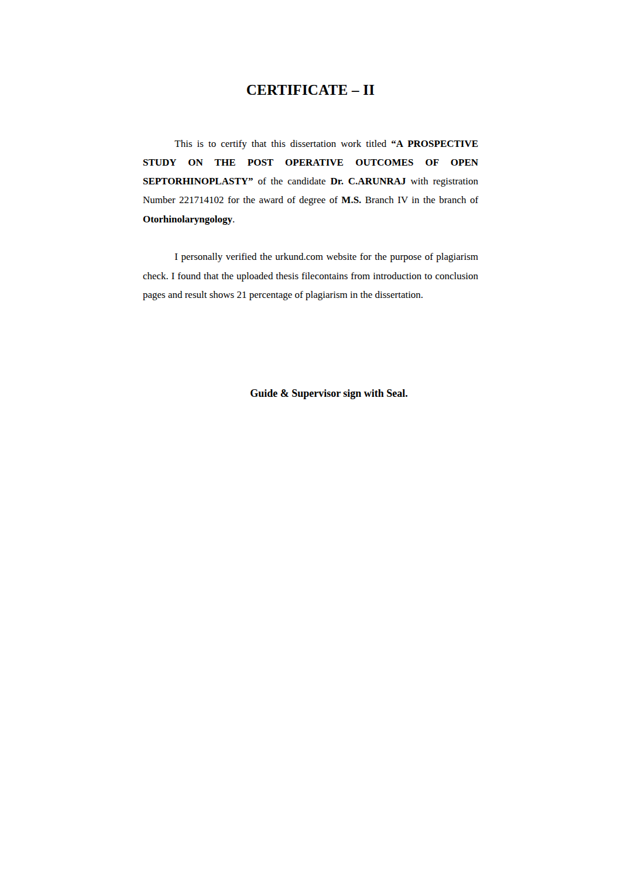CERTIFICATE – II
This is to certify that this dissertation work titled “A PROSPECTIVE STUDY ON THE POST OPERATIVE OUTCOMES OF OPEN SEPTORHINOPLASTY” of the candidate Dr. C.ARUNRAJ with registration Number 221714102 for the award of degree of M.S. Branch IV in the branch of Otorhinolaryngology.
I personally verified the urkund.com website for the purpose of plagiarism check. I found that the uploaded thesis filecontains from introduction to conclusion pages and result shows 21 percentage of plagiarism in the dissertation.
Guide & Supervisor sign with Seal.